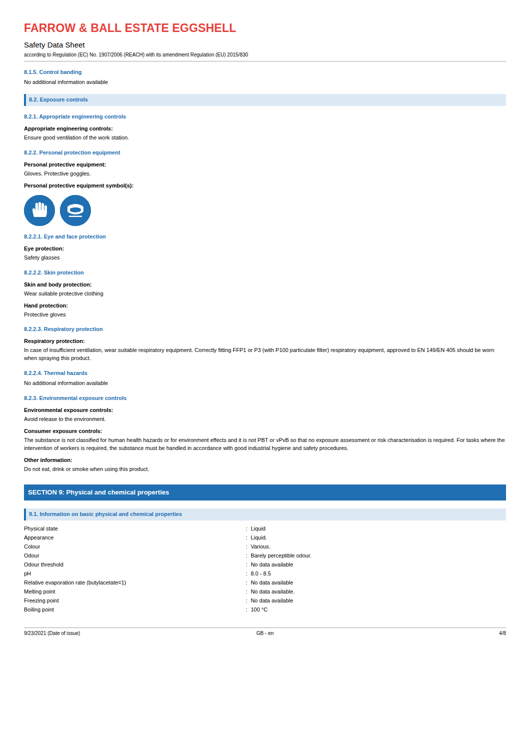FARROW & BALL ESTATE EGGSHELL
Safety Data Sheet
according to Regulation (EC) No. 1907/2006 (REACH) with its amendment Regulation (EU) 2015/830
8.1.5. Control banding
No additional information available
8.2. Exposure controls
8.2.1. Appropriate engineering controls
Appropriate engineering controls:
Ensure good ventilation of the work station.
8.2.2. Personal protection equipment
Personal protective equipment:
Gloves. Protective goggles.
Personal protective equipment symbol(s):
8.2.2.1. Eye and face protection
Eye protection:
Safety glasses
8.2.2.2. Skin protection
Skin and body protection:
Wear suitable protective clothing
Hand protection:
Protective gloves
8.2.2.3. Respiratory protection
Respiratory protection:
In case of insufficient ventilation, wear suitable respiratory equipment. Correctly fitting FFP1 or P3 (with P100 particulate filter) respiratory equipment, approved to EN 149/EN 405 should be worn when spraying this product.
8.2.2.4. Thermal hazards
No additional information available
8.2.3. Environmental exposure controls
Environmental exposure controls:
Avoid release to the environment.
Consumer exposure controls:
The substance is not classified for human health hazards or for environment effects and it is not PBT or vPvB so that no exposure assessment or risk characterisation is required. For tasks where the intervention of workers is required, the substance must be handled in accordance with good industrial hygiene and safety procedures.
Other information:
Do not eat, drink or smoke when using this product.
SECTION 9: Physical and chemical properties
9.1. Information on basic physical and chemical properties
| Physical state | : | Liquid |
| Appearance | : | Liquid. |
| Colour | : | Various. |
| Odour | : | Barely perceptible odour. |
| Odour threshold | : | No data available |
| pH | : | 8.0 - 8.5 |
| Relative evaporation rate (butylacetate=1) | : | No data available |
| Melting point | : | No data available. |
| Freezing point | : | No data available |
| Boiling point | : | 100 °C |
9/23/2021 (Date of issue)
GB - en
4/8